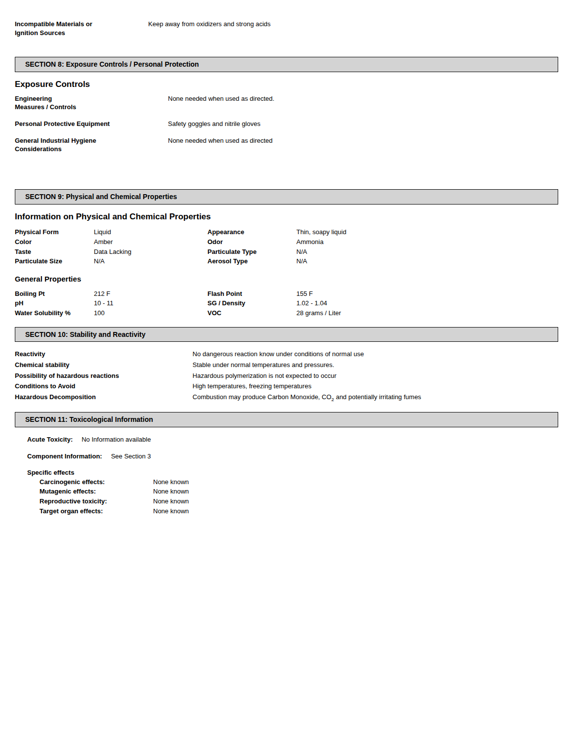| Incompatible Materials or Ignition Sources | Keep away from oxidizers and strong acids |
SECTION 8: Exposure Controls / Personal Protection
Exposure Controls
| Engineering Measures / Controls | None needed when used as directed. |
| Personal Protective Equipment | Safety goggles and nitrile gloves |
| General Industrial Hygiene Considerations | None needed when used as directed |
SECTION 9: Physical and Chemical Properties
Information on Physical and Chemical Properties
| Physical Form | Liquid | Appearance | Thin, soapy liquid |
| Color | Amber | Odor | Ammonia |
| Taste | Data Lacking | Particulate Type | N/A |
| Particulate Size | N/A | Aerosol Type | N/A |
General Properties
| Boiling Pt | 212 F | Flash Point | 155 F |
| pH | 10 - 11 | SG / Density | 1.02 - 1.04 |
| Water Solubility % | 100 | VOC | 28 grams / Liter |
SECTION 10: Stability and Reactivity
| Reactivity | No dangerous reaction know under conditions of normal use |
| Chemical stability | Stable under normal temperatures and pressures. |
| Possibility of hazardous reactions | Hazardous polymerization is not expected to occur |
| Conditions to Avoid | High temperatures, freezing temperatures |
| Hazardous Decomposition | Combustion may produce Carbon Monoxide, CO 2 and potentially irritating fumes |
SECTION 11: Toxicological Information
| Acute Toxicity: | No Information available |
| Component Information: | See Section 3 |
Specific effects
| Carcinogenic effects: | None known |
| Mutagenic effects: | None known |
| Reproductive toxicity: | None known |
| Target organ effects: | None known |